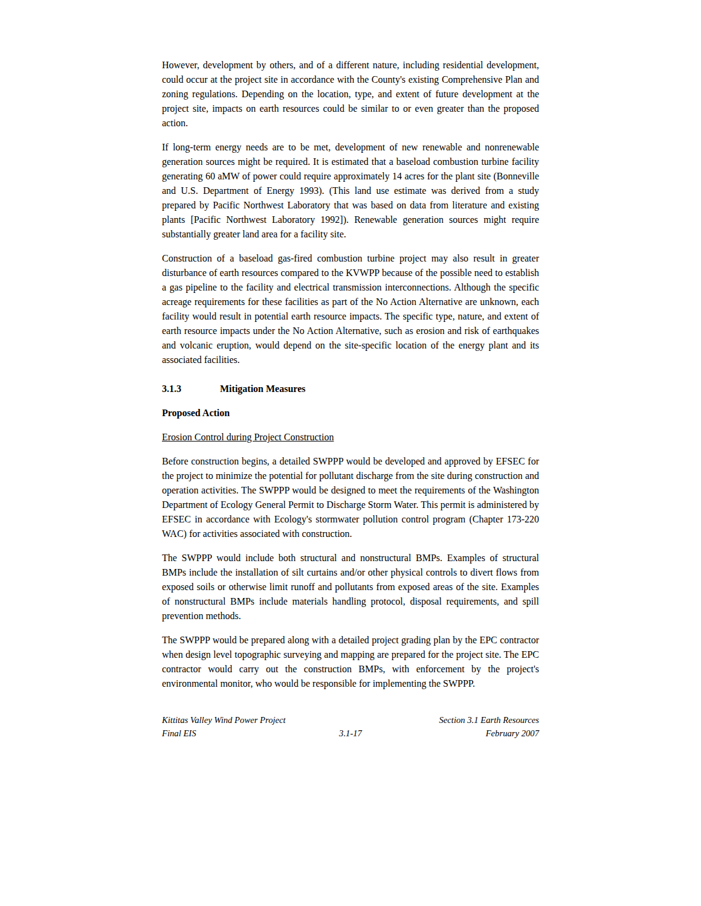However, development by others, and of a different nature, including residential development, could occur at the project site in accordance with the County's existing Comprehensive Plan and zoning regulations. Depending on the location, type, and extent of future development at the project site, impacts on earth resources could be similar to or even greater than the proposed action.
If long-term energy needs are to be met, development of new renewable and nonrenewable generation sources might be required. It is estimated that a baseload combustion turbine facility generating 60 aMW of power could require approximately 14 acres for the plant site (Bonneville and U.S. Department of Energy 1993). (This land use estimate was derived from a study prepared by Pacific Northwest Laboratory that was based on data from literature and existing plants [Pacific Northwest Laboratory 1992]). Renewable generation sources might require substantially greater land area for a facility site.
Construction of a baseload gas-fired combustion turbine project may also result in greater disturbance of earth resources compared to the KVWPP because of the possible need to establish a gas pipeline to the facility and electrical transmission interconnections. Although the specific acreage requirements for these facilities as part of the No Action Alternative are unknown, each facility would result in potential earth resource impacts. The specific type, nature, and extent of earth resource impacts under the No Action Alternative, such as erosion and risk of earthquakes and volcanic eruption, would depend on the site-specific location of the energy plant and its associated facilities.
3.1.3 Mitigation Measures
Proposed Action
Erosion Control during Project Construction
Before construction begins, a detailed SWPPP would be developed and approved by EFSEC for the project to minimize the potential for pollutant discharge from the site during construction and operation activities. The SWPPP would be designed to meet the requirements of the Washington Department of Ecology General Permit to Discharge Storm Water. This permit is administered by EFSEC in accordance with Ecology's stormwater pollution control program (Chapter 173-220 WAC) for activities associated with construction.
The SWPPP would include both structural and nonstructural BMPs. Examples of structural BMPs include the installation of silt curtains and/or other physical controls to divert flows from exposed soils or otherwise limit runoff and pollutants from exposed areas of the site. Examples of nonstructural BMPs include materials handling protocol, disposal requirements, and spill prevention methods.
The SWPPP would be prepared along with a detailed project grading plan by the EPC contractor when design level topographic surveying and mapping are prepared for the project site. The EPC contractor would carry out the construction BMPs, with enforcement by the project's environmental monitor, who would be responsible for implementing the SWPPP.
| Kittitas Valley Wind Power Project | | Section 3.1 Earth Resources |
| Final EIS | 3.1-17 | February 2007 |